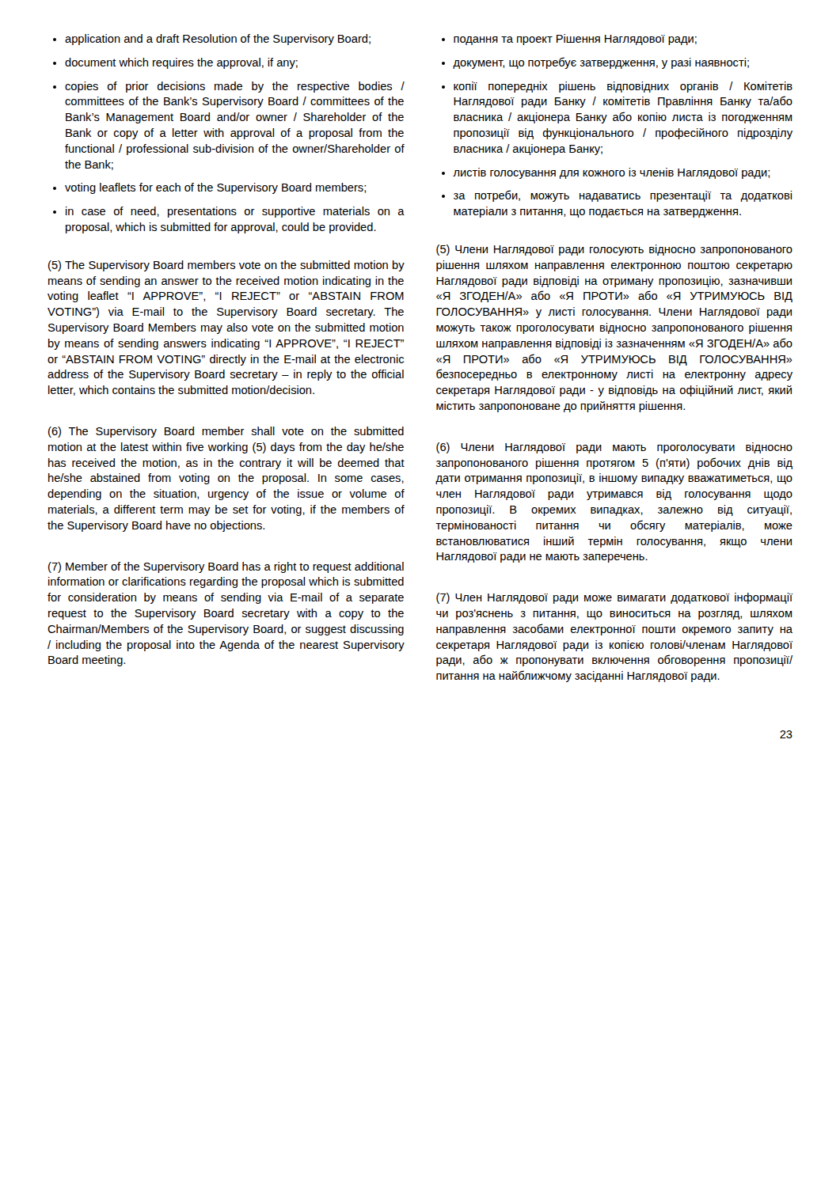application and a draft Resolution of the Supervisory Board;
document which requires the approval, if any;
copies of prior decisions made by the respective bodies / committees of the Bank’s Supervisory Board / committees of the Bank’s Management Board and/or owner / Shareholder of the Bank or copy of a letter with approval of a proposal from the functional / professional sub-division of the owner/Shareholder of the Bank;
voting leaflets for each of the Supervisory Board members;
in case of need, presentations or supportive materials on a proposal, which is submitted for approval, could be provided.
(5) The Supervisory Board members vote on the submitted motion by means of sending an answer to the received motion indicating in the voting leaflet “I APPROVE”, “I REJECT” or “ABSTAIN FROM VOTING”) via E-mail to the Supervisory Board secretary. The Supervisory Board Members may also vote on the submitted motion by means of sending answers indicating “I APPROVE”, “I REJECT” or “ABSTAIN FROM VOTING” directly in the E-mail at the electronic address of the Supervisory Board secretary – in reply to the official letter, which contains the submitted motion/decision.
(6) The Supervisory Board member shall vote on the submitted motion at the latest within five working (5) days from the day he/she has received the motion, as in the contrary it will be deemed that he/she abstained from voting on the proposal. In some cases, depending on the situation, urgency of the issue or volume of materials, a different term may be set for voting, if the members of the Supervisory Board have no objections.
(7) Member of the Supervisory Board has a right to request additional information or clarifications regarding the proposal which is submitted for consideration by means of sending via E-mail of a separate request to the Supervisory Board secretary with a copy to the Chairman/Members of the Supervisory Board, or suggest discussing / including the proposal into the Agenda of the nearest Supervisory Board meeting.
подання та проект Рішення Наглядової ради;
документ, що потребує затвердження, у разі наявності;
копії попередніх рішень відповідних органів / Комітетів Наглядової ради Банку / комітетів Правління Банку та/або власника / акціонера Банку або копію листа із погодженням пропозиції від функціонального / професійного підрозділу власника / акціонера Банку;
листів голосування для кожного із членів Наглядової ради;
за потреби, можуть надаватись презентації та додаткові матеріали з питання, що подається на затвердження.
(5) Члени Наглядової ради голосують відносно запропонованого рішення шляхом направлення електронною поштою секретарю Наглядової ради відповіді на отриману пропозицію, зазначивши «Я ЗГОДЕН/А» або «Я ПРОТИ» або «Я УТРИМУЮСЬ ВІД ГОЛОСУВАННЯ» у листі голосування. Члени Наглядової ради можуть також проголосувати відносно запропонованого рішення шляхом направлення відповіді із зазначенням «Я ЗГОДЕН/А» або «Я ПРОТИ» або «Я УТРИМУЮСЬ ВІД ГОЛОСУВАННЯ» безпосередньо в електронному листі на електронну адресу секретаря Наглядової ради - у відповідь на офіційний лист, який містить запропоноване до прийняття рішення.
(6) Члени Наглядової ради мають проголосувати відносно запропонованого рішення протягом 5 (п'яти) робочих днів від дати отримання пропозиції, в іншому випадку вважатиметься, що член Наглядової ради утримався від голосування щодо пропозиції. В окремих випадках, залежно від ситуації, термінованості питання чи обсягу матеріалів, може встановлюватися інший термін голосування, якщо члени Наглядової ради не мають заперечень.
(7) Член Наглядової ради може вимагати додаткової інформації чи роз'яснень з питання, що виноситься на розгляд, шляхом направлення засобами електронної пошти окремого запиту на секретаря Наглядової ради із копією голові/членам Наглядової ради, або ж пропонувати включення обговорення пропозиції/ питання на найближчому засіданні Наглядової ради.
23